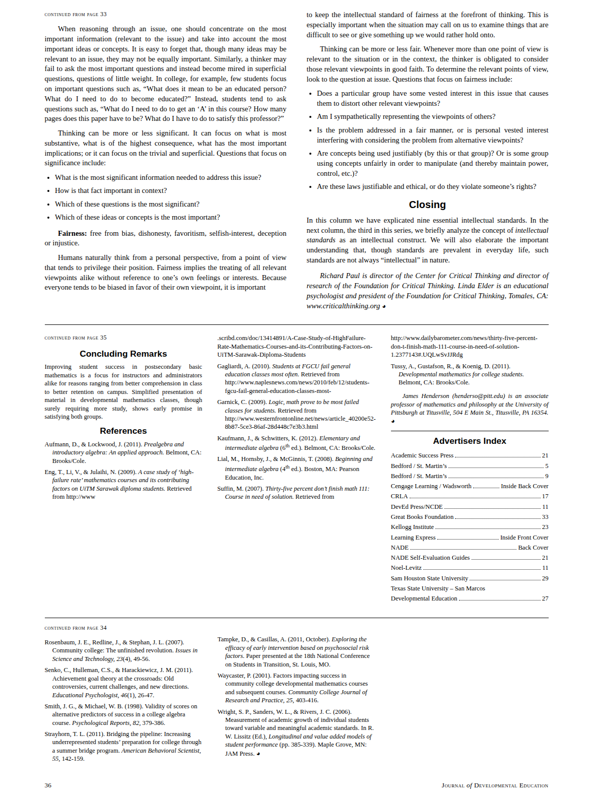continued from page 33
When reasoning through an issue, one should concentrate on the most important information (relevant to the issue) and take into account the most important ideas or concepts. It is easy to forget that, though many ideas may be relevant to an issue, they may not be equally important. Similarly, a thinker may fail to ask the most important questions and instead become mired in superficial questions, questions of little weight. In college, for example, few students focus on important questions such as, “What does it mean to be an educated person? What do I need to do to become educated?” Instead, students tend to ask questions such as, “What do I need to do to get an ‘A’ in this course? How many pages does this paper have to be? What do I have to do to satisfy this professor?”
Thinking can be more or less significant. It can focus on what is most substantive, what is of the highest consequence, what has the most important implications; or it can focus on the trivial and superficial. Questions that focus on significance include:
What is the most significant information needed to address this issue?
How is that fact important in context?
Which of these questions is the most significant?
Which of these ideas or concepts is the most important?
Fairness: free from bias, dishonesty, favoritism, selfish-interest, deception or injustice.
Humans naturally think from a personal perspective, from a point of view that tends to privilege their position. Fairness implies the treating of all relevant viewpoints alike without reference to one’s own feelings or interests. Because everyone tends to be biased in favor of their own viewpoint, it is important
to keep the intellectual standard of fairness at the forefront of thinking. This is especially important when the situation may call on us to examine things that are difficult to see or give something up we would rather hold onto.
Thinking can be more or less fair. Whenever more than one point of view is relevant to the situation or in the context, the thinker is obligated to consider those relevant viewpoints in good faith. To determine the relevant points of view, look to the question at issue. Questions that focus on fairness include:
Does a particular group have some vested interest in this issue that causes them to distort other relevant viewpoints?
Am I sympathetically representing the viewpoints of others?
Is the problem addressed in a fair manner, or is personal vested interest interfering with considering the problem from alternative viewpoints?
Are concepts being used justifiably (by this or that group)? Or is some group using concepts unfairly in order to manipulate (and thereby maintain power, control, etc.)?
Are these laws justifiable and ethical, or do they violate someone’s rights?
Closing
In this column we have explicated nine essential intellectual standards. In the next column, the third in this series, we briefly analyze the concept of intellectual standards as an intellectual construct. We will also elaborate the important understanding that, though standards are prevalent in everyday life, such standards are not always “intellectual” in nature.
Richard Paul is director of the Center for Critical Thinking and director of research of the Foundation for Critical Thinking. Linda Elder is an educational psychologist and president of the Foundation for Critical Thinking, Tomales, CA: www.criticalthinking.org ◕
continued from page 35
Concluding Remarks
Improving student success in postsecondary basic mathematics is a focus for instructors and administrators alike for reasons ranging from better comprehension in class to better retention on campus. Simplified presentation of material in developmental mathematics classes, though surely requiring more study, shows early promise in satisfying both groups.
References
Aufmann, D., & Lockwood, J. (2011). Prealgebra and introductory algebra: An applied approach. Belmont, CA: Brooks/Cole.
Eng, T., Li, V., & Julaihi, N. (2009). A case study of ‘high-failure rate’ mathematics courses and its contributing factors on UiTM Sarawak diploma students. Retrieved from http://www
.scribd.com/doc/13414891/A-Case-Study-of-HighFailure-Rate-Mathematics-Courses-and-its-Contributing-Factors-on-UiTM-Sarawak-Diploma-Students
Gagliardi, A. (2010). Students at FGCU fail general education classes most often. Retrieved from http://www.naplesnews.com/news/2010/feb/12/students-fgcu-fail-general-education-classes-most-
Garnick, C. (2009). Logic, math prove to be most failed classes for students. Retrieved from http://www.westernfrontonline.net/news/article_40200e52-8b87-5ce3-86af-28d448c7e3b3.html
Kaufmann, J., & Schwitters, K. (2012). Elementary and intermediate algebra (6th ed.). Belmont, CA: Brooks/Cole.
Lial, M., Hornsby, J., & McGinnis, T. (2008). Beginning and intermediate algebra (4th ed.). Boston, MA: Pearson Education, Inc.
Suffin, M. (2007). Thirty-five percent don’t finish math 111: Course in need of solution. Retrieved from
http://www.dailybarometer.com/news/thirty-five-percent-don-t-finish-math-111-course-in-need-of-solution-1.2377143#.UQLwSvJJRdg
Tussy, A., Gustafson, R., & Koenig, D. (2011). Developmental mathematics for college students. Belmont, CA: Brooks/Cole.
James Henderson (henderso@pitt.edu) is an associate professor of mathematics and philosophy at the University of Pittsburgh at Titusville, 504 E Main St., Titusville, PA 16354. ◕
Advertisers Index
Academic Success Press 21
Bedford / St. Martin’s 5
Bedford / St. Martin’s 9
Cengage Learning / Wadsworth Inside Back Cover
CRLA 17
DevEd Press/NCDE 11
Great Books Foundation 33
Kellogg Institute 23
Learning Express Inside Front Cover
NADE Back Cover
NADE Self-Evaluation Guides 21
Noel-Levitz 11
Sam Houston State University 29
Texas State University – San Marcos
Developmental Education 27
continued from page 34
Rosenbaum, J. E., Redline, J., & Stephan, J. L. (2007). Community college: The unfinished revolution. Issues in Science and Technology, 23(4), 49-56.
Senko, C., Hulleman, C.S., & Harackiewicz, J. M. (2011). Achievement goal theory at the crossroads: Old controversies, current challenges, and new directions. Educational Psychologist, 46(1), 26-47.
Smith, J. G., & Michael, W. B. (1998). Validity of scores on alternative predictors of success in a college algebra course. Psychological Reports, 82, 379-386.
Strayhorn, T. L. (2011). Bridging the pipeline: Increasing underrepresented students’ preparation for college through a summer bridge program. American Behavioral Scientist, 55, 142-159.
Tampke, D., & Casillas, A. (2011, October). Exploring the efficacy of early intervention based on psychosocial risk factors. Paper presented at the 18th National Conference on Students in Transition, St. Louis, MO.
Waycaster, P. (2001). Factors impacting success in community college developmental mathematics courses and subsequent courses. Community College Journal of Research and Practice, 25, 403-416.
Wright, S. P., Sanders, W. L., & Rivers, J. C. (2006). Measurement of academic growth of individual students toward variable and meaningful academic standards. In R. W. Lissitz (Ed.), Longitudinal and value added models of student performance (pp. 385-339). Maple Grove, MN: JAM Press. ◕
36
Journal of Developmental Education